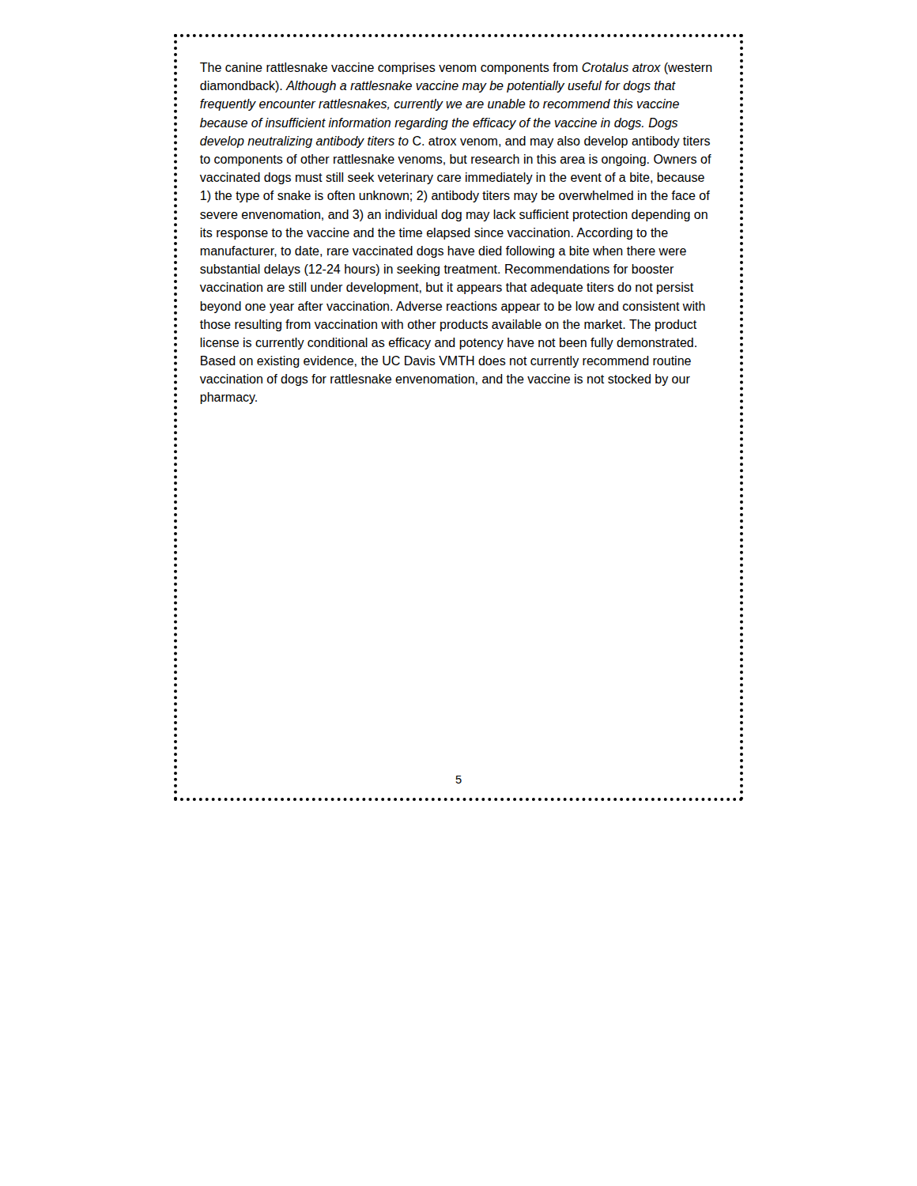The canine rattlesnake vaccine comprises venom components from Crotalus atrox (western diamondback). Although a rattlesnake vaccine may be potentially useful for dogs that frequently encounter rattlesnakes, currently we are unable to recommend this vaccine because of insufficient information regarding the efficacy of the vaccine in dogs. Dogs develop neutralizing antibody titers to C. atrox venom, and may also develop antibody titers to components of other rattlesnake venoms, but research in this area is ongoing. Owners of vaccinated dogs must still seek veterinary care immediately in the event of a bite, because 1) the type of snake is often unknown; 2) antibody titers may be overwhelmed in the face of severe envenomation, and 3) an individual dog may lack sufficient protection depending on its response to the vaccine and the time elapsed since vaccination. According to the manufacturer, to date, rare vaccinated dogs have died following a bite when there were substantial delays (12-24 hours) in seeking treatment. Recommendations for booster vaccination are still under development, but it appears that adequate titers do not persist beyond one year after vaccination. Adverse reactions appear to be low and consistent with those resulting from vaccination with other products available on the market. The product license is currently conditional as efficacy and potency have not been fully demonstrated. Based on existing evidence, the UC Davis VMTH does not currently recommend routine vaccination of dogs for rattlesnake envenomation, and the vaccine is not stocked by our pharmacy.
5